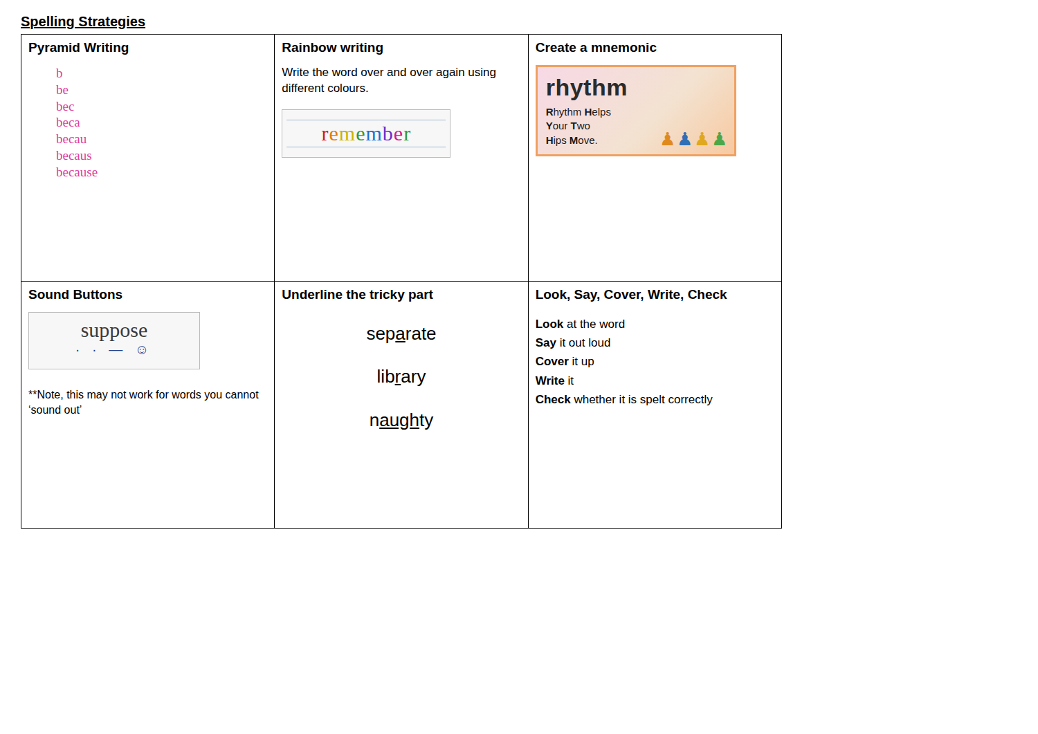Spelling Strategies
| Pyramid Writing b be bec beca becau becaus because | Rainbow writing Write the word over and over again using different colours. r e m e m b e r | Create a mnemonic rhythm R hythm H elps Y our T wo H ips M ove. ♟ ♟ ♟ ♟ |
| Sound Buttons suppose · · — ☺ **Note, this may not work for words you cannot ‘sound out’ | Underline the tricky part sep a rate lib r ary n augh ty | Look, Say, Cover, Write, Check Look at the word Say it out loud Cover it up Write it Check whether it is spelt correctly |